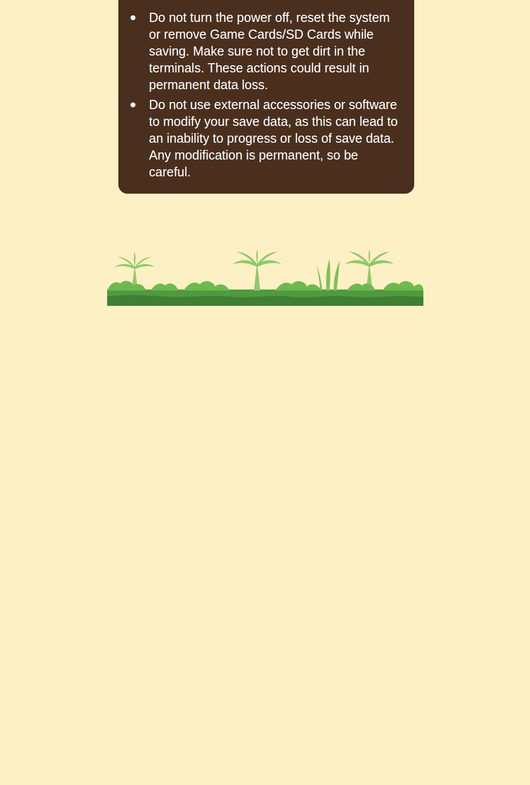Do not turn the power off, reset the system or remove Game Cards/SD Cards while saving. Make sure not to get dirt in the terminals. These actions could result in permanent data loss.
Do not use external accessories or software to modify your save data, as this can lead to an inability to progress or loss of save data. Any modification is permanent, so be careful.